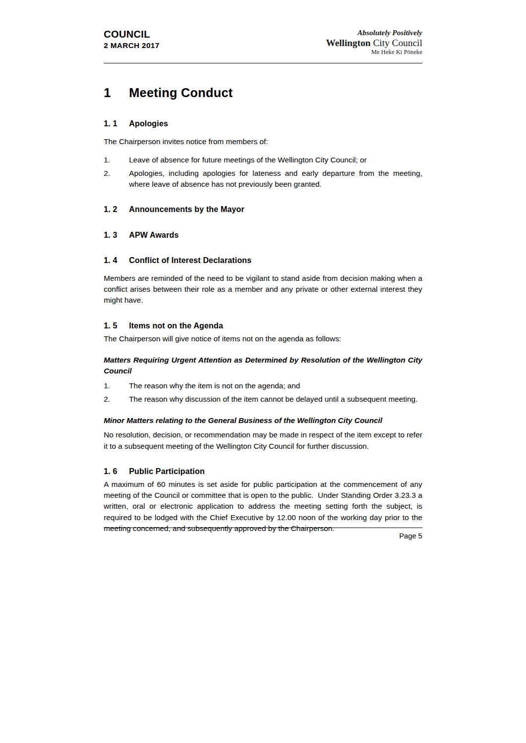COUNCIL
2 MARCH 2017
Absolutely Positively
Wellington City Council
Me Heke Ki Pōneke
1 Meeting Conduct
1. 1 Apologies
The Chairperson invites notice from members of:
1. Leave of absence for future meetings of the Wellington City Council; or
2. Apologies, including apologies for lateness and early departure from the meeting, where leave of absence has not previously been granted.
1. 2 Announcements by the Mayor
1. 3 APW Awards
1. 4 Conflict of Interest Declarations
Members are reminded of the need to be vigilant to stand aside from decision making when a conflict arises between their role as a member and any private or other external interest they might have.
1. 5 Items not on the Agenda
The Chairperson will give notice of items not on the agenda as follows:
Matters Requiring Urgent Attention as Determined by Resolution of the Wellington City Council
1. The reason why the item is not on the agenda; and
2. The reason why discussion of the item cannot be delayed until a subsequent meeting.
Minor Matters relating to the General Business of the Wellington City Council
No resolution, decision, or recommendation may be made in respect of the item except to refer it to a subsequent meeting of the Wellington City Council for further discussion.
1. 6 Public Participation
A maximum of 60 minutes is set aside for public participation at the commencement of any meeting of the Council or committee that is open to the public. Under Standing Order 3.23.3 a written, oral or electronic application to address the meeting setting forth the subject, is required to be lodged with the Chief Executive by 12.00 noon of the working day prior to the meeting concerned, and subsequently approved by the Chairperson.
Page 5